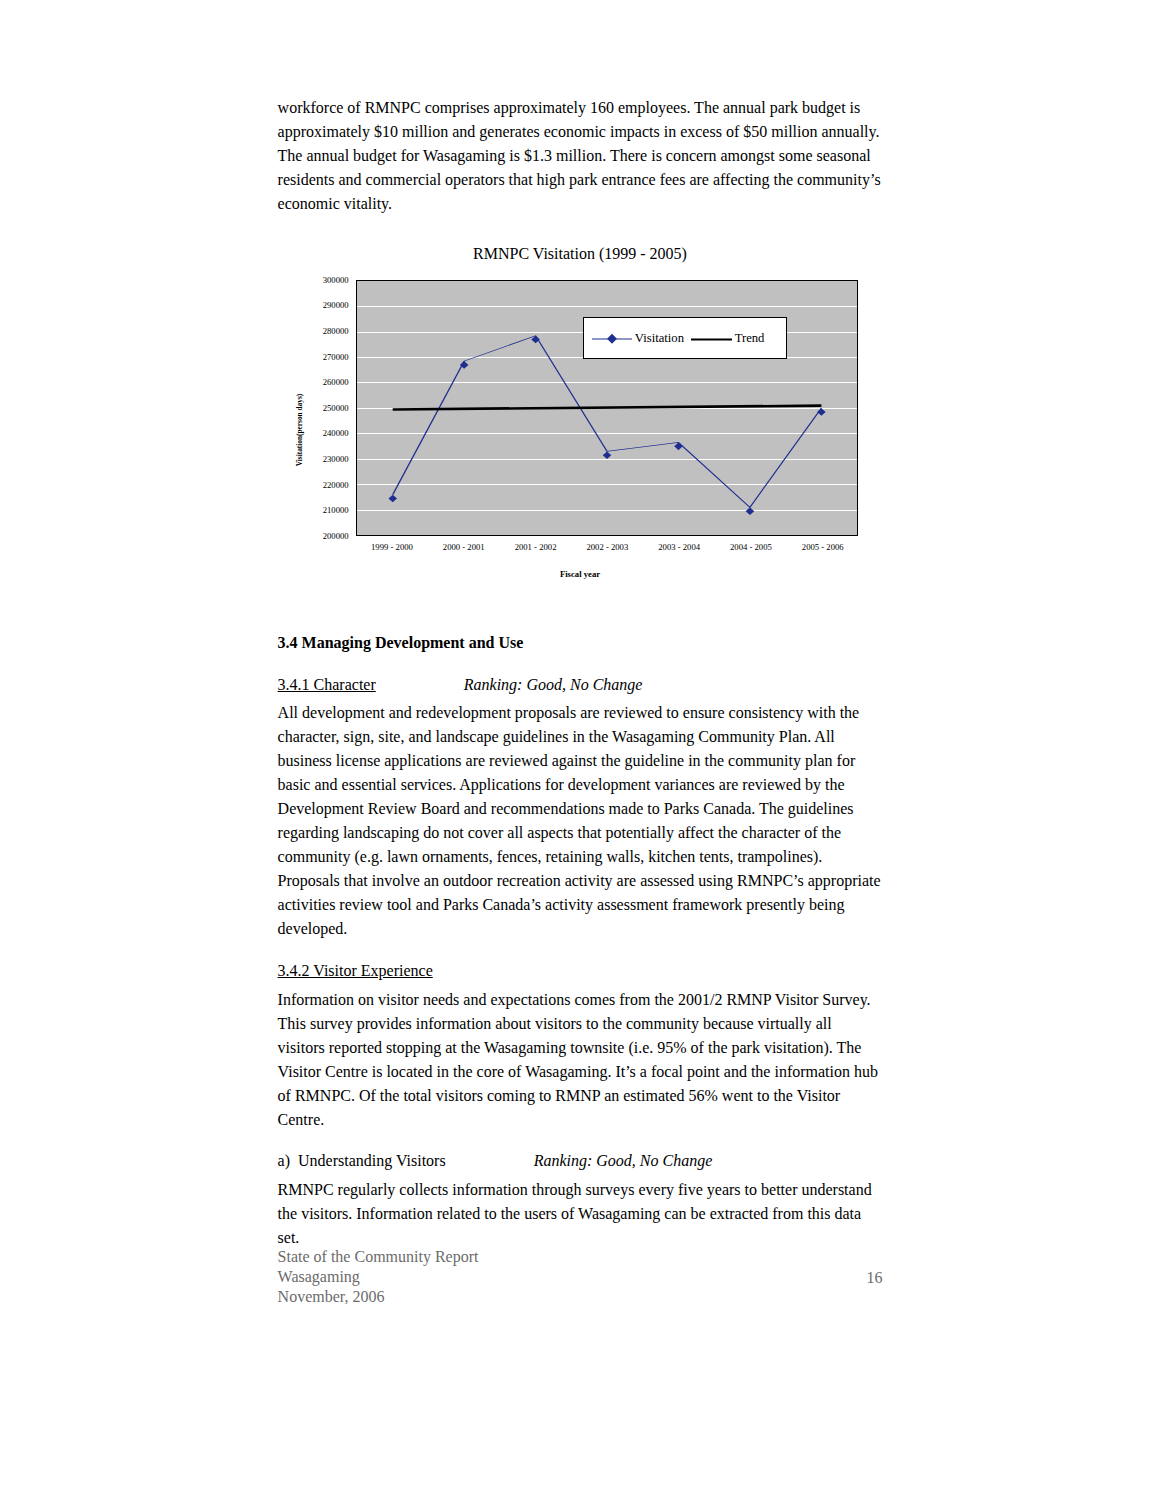workforce of RMNPC comprises approximately 160 employees. The annual park budget is approximately $10 million and generates economic impacts in excess of $50 million annually. The annual budget for Wasagaming is $1.3 million. There is concern amongst some seasonal residents and commercial operators that high park entrance fees are affecting the community’s economic vitality.
RMNPC Visitation (1999 - 2005)
Visitation(person days)
300000 290000 280000 270000 260000 250000 240000 230000 220000 210000 200000
Visitation Trend
1999 - 2000 2000 - 2001 2001 - 2002 2002 - 2003 2003 - 2004 2004 - 2005 2005 - 2006
Fiscal year
3.4 Managing Development and Use
3.4.1 Character Ranking: Good, No Change
All development and redevelopment proposals are reviewed to ensure consistency with the character, sign, site, and landscape guidelines in the Wasagaming Community Plan. All business license applications are reviewed against the guideline in the community plan for basic and essential services. Applications for development variances are reviewed by the Development Review Board and recommendations made to Parks Canada. The guidelines regarding landscaping do not cover all aspects that potentially affect the character of the community (e.g. lawn ornaments, fences, retaining walls, kitchen tents, trampolines). Proposals that involve an outdoor recreation activity are assessed using RMNPC’s appropriate activities review tool and Parks Canada’s activity assessment framework presently being developed.
3.4.2 Visitor Experience
Information on visitor needs and expectations comes from the 2001/2 RMNP Visitor Survey. This survey provides information about visitors to the community because virtually all visitors reported stopping at the Wasagaming townsite (i.e. 95% of the park visitation). The Visitor Centre is located in the core of Wasagaming. It’s a focal point and the information hub of RMNPC. Of the total visitors coming to RMNP an estimated 56% went to the Visitor Centre.
a) Understanding VisitorsRanking: Good, No Change
RMNPC regularly collects information through surveys every five years to better understand the visitors. Information related to the users of Wasagaming can be extracted from this data set.
State of the Community Report
Wasagaming
November, 2006
16